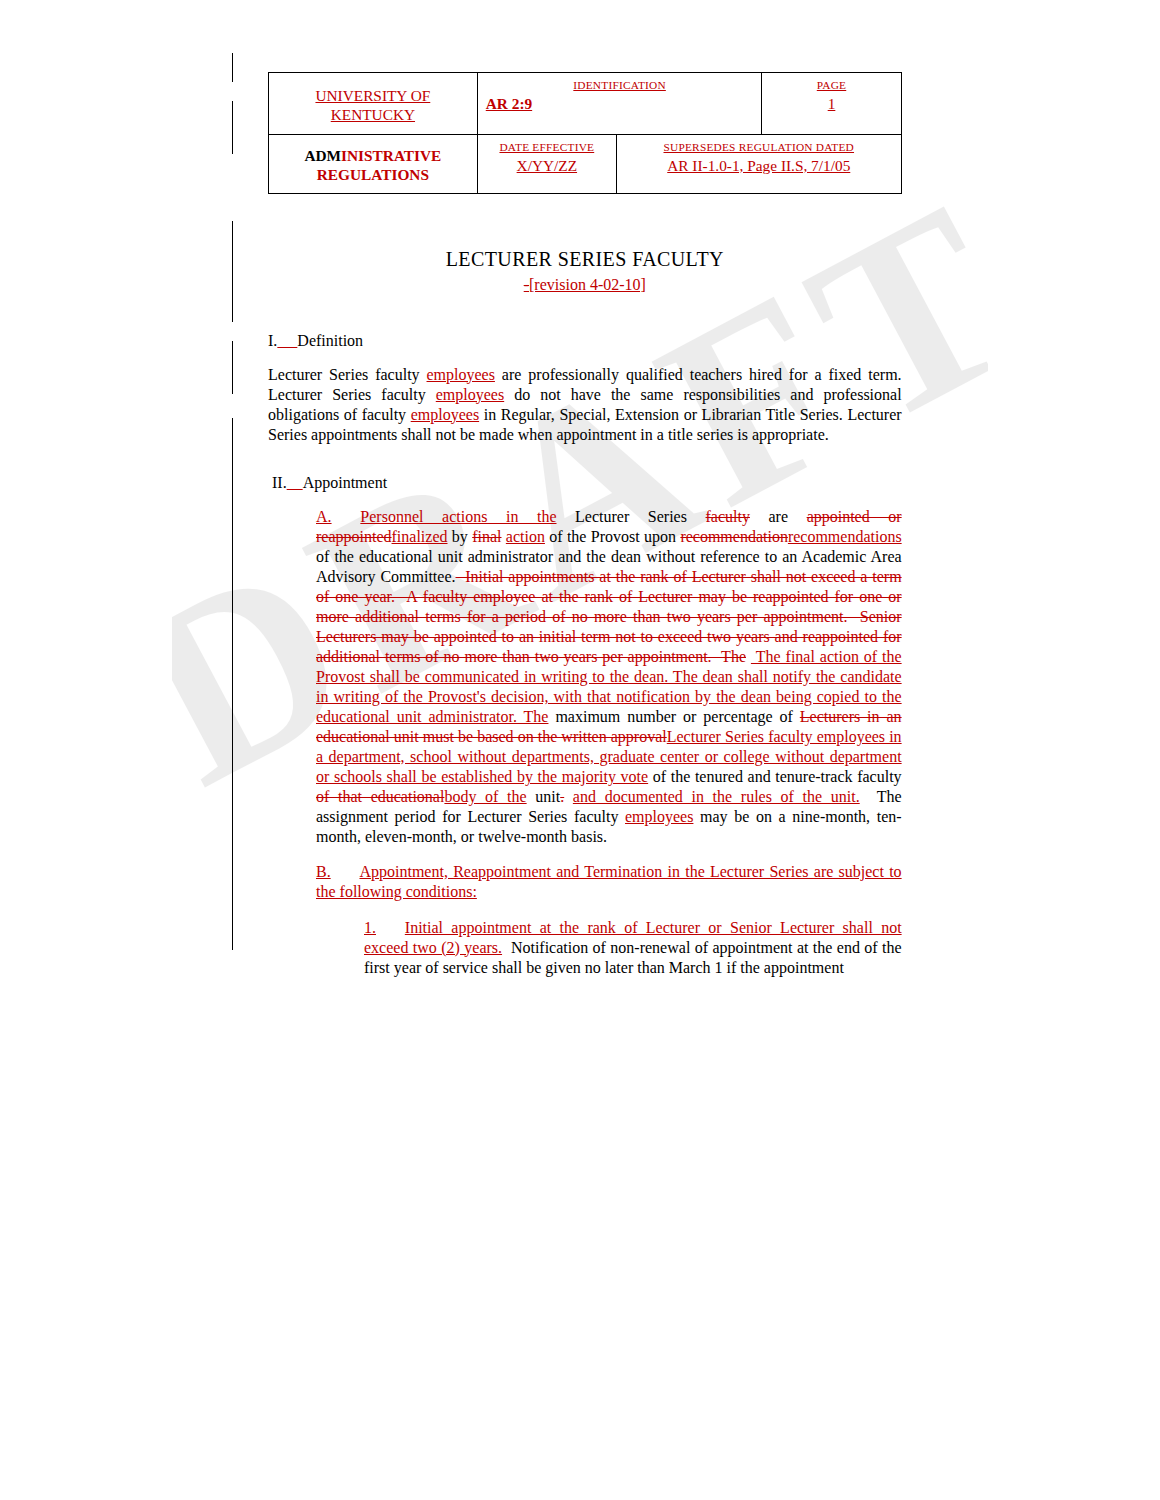DRAFT
| UNIVERSITY OF KENTUCKY | IDENTIFICATION AR 2:9 | PAGE 1 |
| ADM INISTRATIVE REGULATIONS | DATE EFFECTIVE X/YY/ZZ | SUPERSEDES REGULATION DATED AR II-1.0-1, Page II.S, 7/1/05 |
LECTURER SERIES FACULTY
-[revision 4-02-10]
I. Definition
Lecturer Series faculty employees are professionally qualified teachers hired for a fixed term. Lecturer Series faculty employees do not have the same responsibilities and professional obligations of faculty employees in Regular, Special, Extension or Librarian Title Series. Lecturer Series appointments shall not be made when appointment in a title series is appropriate.
II. Appointment
A. Personnel actions in the Lecturer Series faculty are appointed or reappointed finalized by final action of the Provost upon recommendation recommendations of the educational unit administrator and the dean without reference to an Academic Area Advisory Committee. Initial appointments at the rank of Lecturer shall not exceed a term of one year. A faculty employee at the rank of Lecturer may be reappointed for one or more additional terms for a period of no more than two years per appointment. Senior Lecturers may be appointed to an initial term not to exceed two years and reappointed for additional terms of no more than two years per appointment. The The final action of the Provost shall be communicated in writing to the dean. The dean shall notify the candidate in writing of the Provost's decision, with that notification by the dean being copied to the educational unit administrator. The maximum number or percentage of Lecturers in an educational unit must be based on the written approval Lecturer Series faculty employees in a department, school without departments, graduate center or college without department or schools shall be established by the majority vote of the tenured and tenure-track faculty of that educational body of the unit. and documented in the rules of the unit. The assignment period for Lecturer Series faculty employees may be on a nine-month, ten-month, eleven-month, or twelve-month basis.
B. Appointment, Reappointment and Termination in the Lecturer Series are subject to the following conditions:
1. Initial appointment at the rank of Lecturer or Senior Lecturer shall not exceed two (2) years. Notification of non-renewal of appointment at the end of the first year of service shall be given no later than March 1 if the appointment